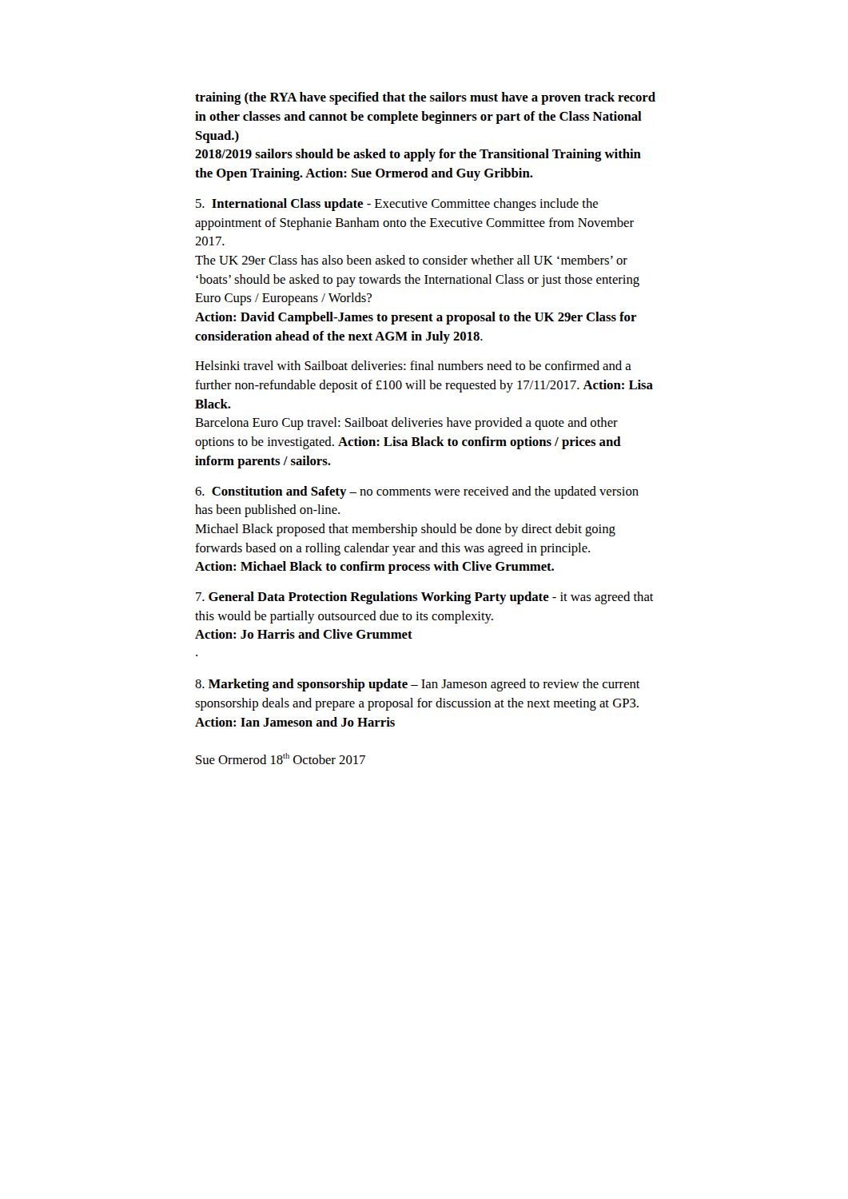training (the RYA have specified that the sailors must have a proven track record in other classes and cannot be complete beginners or part of the Class National Squad.)
2018/2019 sailors should be asked to apply for the Transitional Training within the Open Training. Action: Sue Ormerod and Guy Gribbin.
5. International Class update - Executive Committee changes include the appointment of Stephanie Banham onto the Executive Committee from November 2017.
The UK 29er Class has also been asked to consider whether all UK ‘members’ or ‘boats’ should be asked to pay towards the International Class or just those entering Euro Cups / Europeans / Worlds?
Action: David Campbell-James to present a proposal to the UK 29er Class for consideration ahead of the next AGM in July 2018.
Helsinki travel with Sailboat deliveries: final numbers need to be confirmed and a further non-refundable deposit of £100 will be requested by 17/11/2017. Action: Lisa Black.
Barcelona Euro Cup travel: Sailboat deliveries have provided a quote and other options to be investigated. Action: Lisa Black to confirm options / prices and inform parents / sailors.
6. Constitution and Safety – no comments were received and the updated version has been published on-line.
Michael Black proposed that membership should be done by direct debit going forwards based on a rolling calendar year and this was agreed in principle.
Action: Michael Black to confirm process with Clive Grummet.
7. General Data Protection Regulations Working Party update - it was agreed that this would be partially outsourced due to its complexity.
Action: Jo Harris and Clive Grummet
.
8. Marketing and sponsorship update – Ian Jameson agreed to review the current sponsorship deals and prepare a proposal for discussion at the next meeting at GP3.
Action: Ian Jameson and Jo Harris
Sue Ormerod 18th October 2017